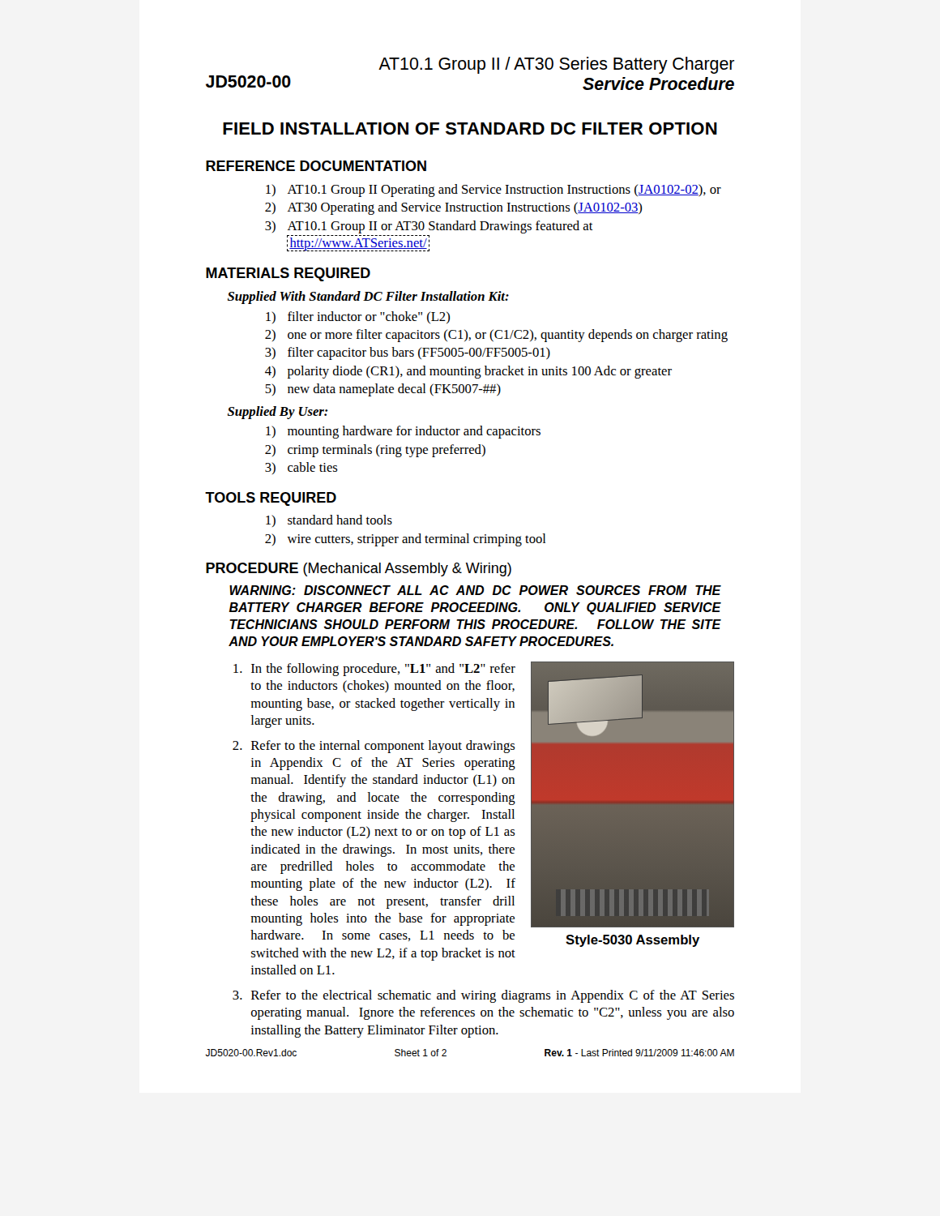JD5020-00
AT10.1 Group II / AT30 Series Battery Charger
Service Procedure
FIELD INSTALLATION OF STANDARD DC FILTER OPTION
REFERENCE DOCUMENTATION
AT10.1 Group II Operating and Service Instruction Instructions (JA0102-02), or
AT30 Operating and Service Instruction Instructions (JA0102-03)
AT10.1 Group II or AT30 Standard Drawings featured at http://www.ATSeries.net/
MATERIALS REQUIRED
Supplied With Standard DC Filter Installation Kit:
filter inductor or "choke" (L2)
one or more filter capacitors (C1), or (C1/C2), quantity depends on charger rating
filter capacitor bus bars (FF5005-00/FF5005-01)
polarity diode (CR1), and mounting bracket in units 100 Adc or greater
new data nameplate decal (FK5007-##)
Supplied By User:
mounting hardware for inductor and capacitors
crimp terminals (ring type preferred)
cable ties
TOOLS REQUIRED
standard hand tools
wire cutters, stripper and terminal crimping tool
PROCEDURE (Mechanical Assembly & Wiring)
WARNING: DISCONNECT ALL AC AND DC POWER SOURCES FROM THE BATTERY CHARGER BEFORE PROCEEDING. ONLY QUALIFIED SERVICE TECHNICIANS SHOULD PERFORM THIS PROCEDURE. FOLLOW THE SITE AND YOUR EMPLOYER'S STANDARD SAFETY PROCEDURES.
Style-5030 Assembly
In the following procedure, "L1" and "L2" refer to the inductors (chokes) mounted on the floor, mounting base, or stacked together vertically in larger units.
Refer to the internal component layout drawings in Appendix C of the AT Series operating manual. Identify the standard inductor (L1) on the drawing, and locate the corresponding physical component inside the charger. Install the new inductor (L2) next to or on top of L1 as indicated in the drawings. In most units, there are predrilled holes to accommodate the mounting plate of the new inductor (L2). If these holes are not present, transfer drill mounting holes into the base for appropriate hardware. In some cases, L1 needs to be switched with the new L2, if a top bracket is not installed on L1.
Refer to the electrical schematic and wiring diagrams in Appendix C of the AT Series operating manual. Ignore the references on the schematic to "C2", unless you are also installing the Battery Eliminator Filter option.
JD5020-00.Rev1.doc
Sheet 1 of 2
Rev. 1 - Last Printed 9/11/2009 11:46:00 AM